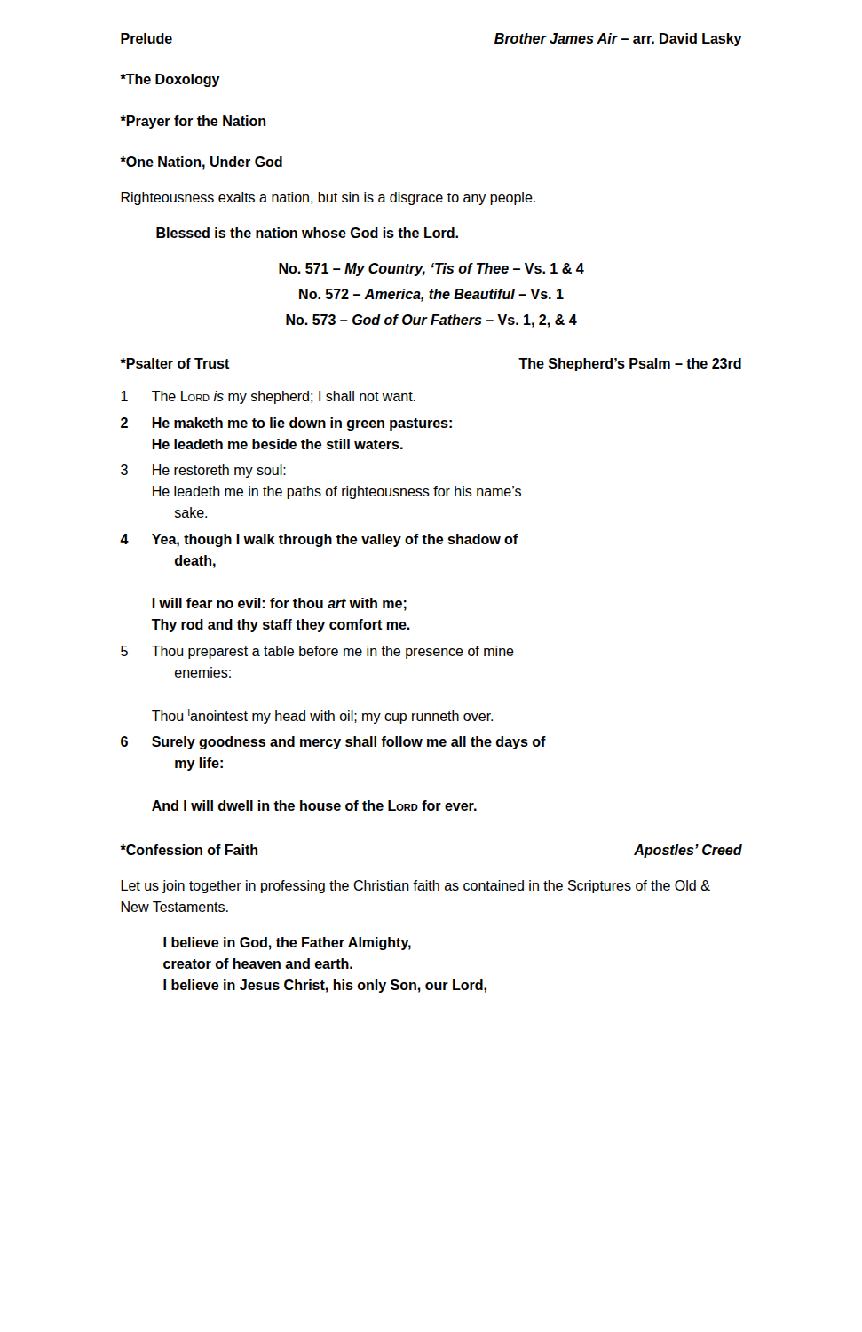Prelude Brother James Air – arr. David Lasky
*The Doxology
*Prayer for the Nation
*One Nation, Under God
Righteousness exalts a nation, but sin is a disgrace to any people.
Blessed is the nation whose God is the Lord.
No. 571 – My Country, ‘Tis of Thee – Vs. 1 & 4
No. 572 – America, the Beautiful – Vs. 1
No. 573 – God of Our Fathers – Vs. 1, 2, & 4
*Psalter of Trust The Shepherd’s Psalm – the 23rd
1 The Lord is my shepherd; I shall not want.
2 He maketh me to lie down in green pastures:
He leadeth me beside the still waters.
3 He restoreth my soul:
He leadeth me in the paths of righteousness for his name’s sake.
4 Yea, though I walk through the valley of the shadow of death,
I will fear no evil: for thou art with me;
Thy rod and thy staff they comfort me.
5 Thou preparest a table before me in the presence of mine enemies:
Thou lanointest my head with oil; my cup runneth over.
6 Surely goodness and mercy shall follow me all the days of my life:
And I will dwell in the house of the Lord for ever.
*Confession of Faith Apostles’ Creed
Let us join together in professing the Christian faith as contained in the Scriptures of the Old & New Testaments.
I believe in God, the Father Almighty,
creator of heaven and earth.
I believe in Jesus Christ, his only Son, our Lord,